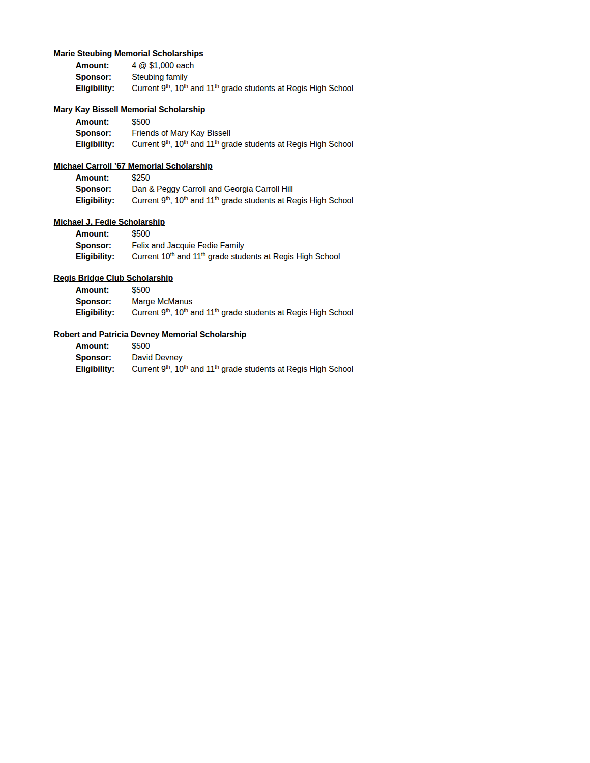Marie Steubing Memorial Scholarships
Amount:
4 @ $1,000 each
Sponsor:
Steubing family
Eligibility:
Current 9th, 10th and 11th grade students at Regis High School
Mary Kay Bissell Memorial Scholarship
Amount:
$500
Sponsor:
Friends of Mary Kay Bissell
Eligibility:
Current 9th, 10th and 11th grade students at Regis High School
Michael Carroll ’67 Memorial Scholarship
Amount:
$250
Sponsor:
Dan & Peggy Carroll and Georgia Carroll Hill
Eligibility:
Current 9th, 10th and 11th grade students at Regis High School
Michael J. Fedie Scholarship
Amount:
$500
Sponsor:
Felix and Jacquie Fedie Family
Eligibility:
Current 10th and 11th grade students at Regis High School
Regis Bridge Club Scholarship
Amount:
$500
Sponsor:
Marge McManus
Eligibility:
Current 9th, 10th and 11th grade students at Regis High School
Robert and Patricia Devney Memorial Scholarship
Amount:
$500
Sponsor:
David Devney
Eligibility:
Current 9th, 10th and 11th grade students at Regis High School